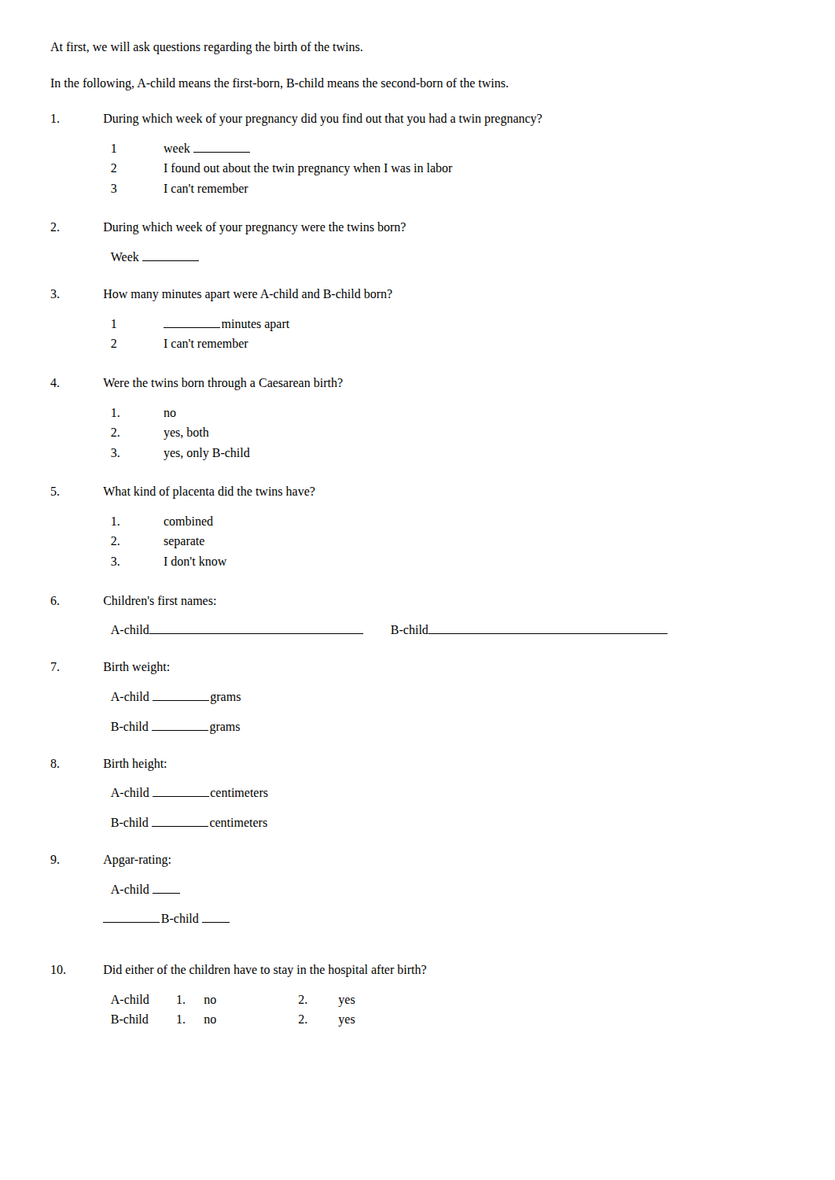At first, we will ask questions regarding the birth of the twins.
In the following, A-child means the first-born, B-child means the second-born of the twins.
1. During which week of your pregnancy did you find out that you had a twin pregnancy?
| 1 | week |
| 2 | I found out about the twin pregnancy when I was in labor |
| 3 | I can't remember |
2. During which week of your pregnancy were the twins born?
Week
3. How many minutes apart were A-child and B-child born?
| 1 | minutes apart |
| 2 | I can't remember |
4. Were the twins born through a Caesarean birth?
| 1. | no |
| 2. | yes, both |
| 3. | yes, only B-child |
5. What kind of placenta did the twins have?
| 1. | combined |
| 2. | separate |
| 3. | I don't know |
6. Children's first names:
A-child B-child
7. Birth weight:
A-child grams
B-child grams
8. Birth height:
A-child centimeters
B-child centimeters
9. Apgar-rating:
A-child
B-child
10. Did either of the children have to stay in the hospital after birth?
| A-child | 1. | no | 2. | yes |
| B-child | 1. | no | 2. | yes |